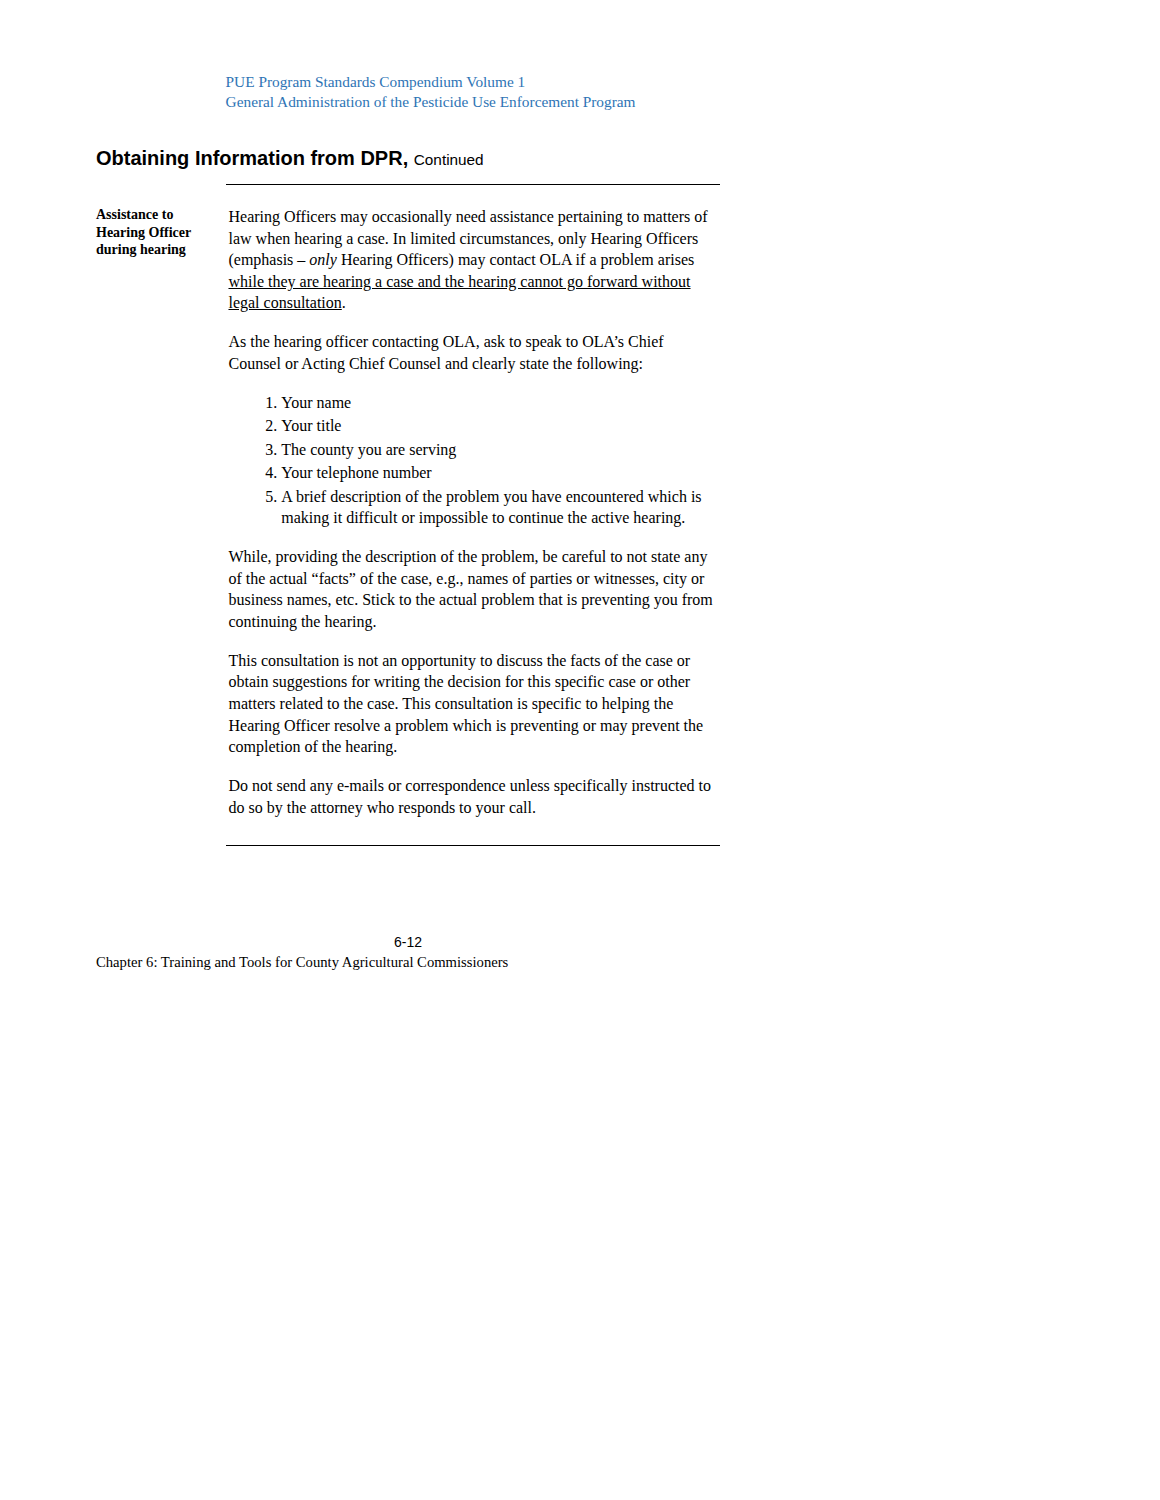PUE Program Standards Compendium Volume 1
General Administration of the Pesticide Use Enforcement Program
Obtaining Information from DPR, Continued
Assistance to Hearing Officer during hearing
Hearing Officers may occasionally need assistance pertaining to matters of law when hearing a case. In limited circumstances, only Hearing Officers (emphasis – only Hearing Officers) may contact OLA if a problem arises while they are hearing a case and the hearing cannot go forward without legal consultation.
As the hearing officer contacting OLA, ask to speak to OLA’s Chief Counsel or Acting Chief Counsel and clearly state the following:
Your name
Your title
The county you are serving
Your telephone number
A brief description of the problem you have encountered which is making it difficult or impossible to continue the active hearing.
While, providing the description of the problem, be careful to not state any of the actual “facts” of the case, e.g., names of parties or witnesses, city or business names, etc. Stick to the actual problem that is preventing you from continuing the hearing.
This consultation is not an opportunity to discuss the facts of the case or obtain suggestions for writing the decision for this specific case or other matters related to the case. This consultation is specific to helping the Hearing Officer resolve a problem which is preventing or may prevent the completion of the hearing.
Do not send any e-mails or correspondence unless specifically instructed to do so by the attorney who responds to your call.
6-12
Chapter 6: Training and Tools for County Agricultural Commissioners